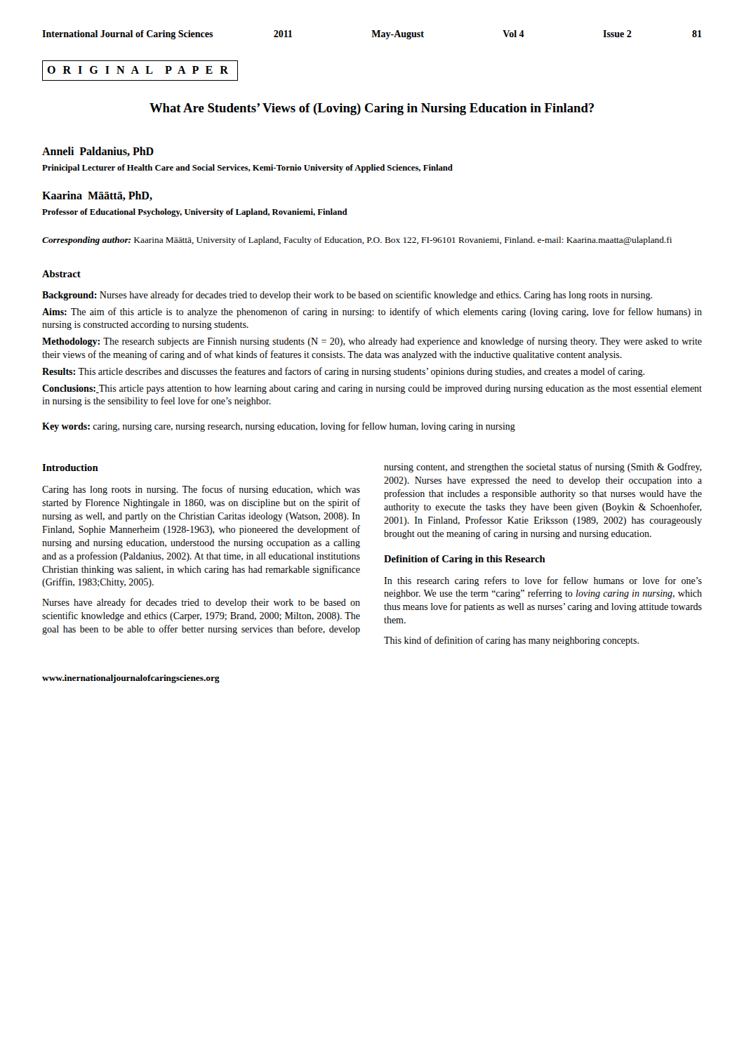International Journal of Caring Sciences 2011 May-August Vol 4 Issue 2 81
O R I G I N A L P A P E R
What Are Students’ Views of (Loving) Caring in Nursing Education in Finland?
Anneli Paldanius, PhD
Prinicipal Lecturer of Health Care and Social Services, Kemi-Tornio University of Applied Sciences, Finland
Kaarina Määttä, PhD,
Professor of Educational Psychology, University of Lapland, Rovaniemi, Finland
Corresponding author: Kaarina Määttä, University of Lapland, Faculty of Education, P.O. Box 122, FI-96101 Rovaniemi, Finland. e-mail: Kaarina.maatta@ulapland.fi
Abstract
Background: Nurses have already for decades tried to develop their work to be based on scientific knowledge and ethics. Caring has long roots in nursing.
Aims: The aim of this article is to analyze the phenomenon of caring in nursing: to identify of which elements caring (loving caring, love for fellow humans) in nursing is constructed according to nursing students.
Methodology: The research subjects are Finnish nursing students (N = 20), who already had experience and knowledge of nursing theory. They were asked to write their views of the meaning of caring and of what kinds of features it consists. The data was analyzed with the inductive qualitative content analysis.
Results: This article describes and discusses the features and factors of caring in nursing students’ opinions during studies, and creates a model of caring.
Conclusions: This article pays attention to how learning about caring and caring in nursing could be improved during nursing education as the most essential element in nursing is the sensibility to feel love for one’s neighbor.
Key words: caring, nursing care, nursing research, nursing education, loving for fellow human, loving caring in nursing
Introduction
Caring has long roots in nursing. The focus of nursing education, which was started by Florence Nightingale in 1860, was on discipline but on the spirit of nursing as well, and partly on the Christian Caritas ideology (Watson, 2008). In Finland, Sophie Mannerheim (1928-1963), who pioneered the development of nursing and nursing education, understood the nursing occupation as a calling and as a profession (Paldanius, 2002). At that time, in all educational institutions Christian thinking was salient, in which caring has had remarkable significance (Griffin, 1983;Chitty, 2005).
Nurses have already for decades tried to develop their work to be based on scientific knowledge and ethics (Carper, 1979; Brand, 2000; Milton, 2008). The goal has been to be able to offer better nursing services than before, develop nursing content, and strengthen the societal status of nursing (Smith & Godfrey, 2002). Nurses have expressed the need to develop their occupation into a profession that includes a responsible authority so that nurses would have the authority to execute the tasks they have been given (Boykin & Schoenhofer, 2001). In Finland, Professor Katie Eriksson (1989, 2002) has courageously brought out the meaning of caring in nursing and nursing education.
Definition of Caring in this Research
In this research caring refers to love for fellow humans or love for one’s neighbor. We use the term “caring” referring to loving caring in nursing, which thus means love for patients as well as nurses’ caring and loving attitude towards them.
This kind of definition of caring has many neighboring concepts.
www.inernationaljournalofcaringscienes.org